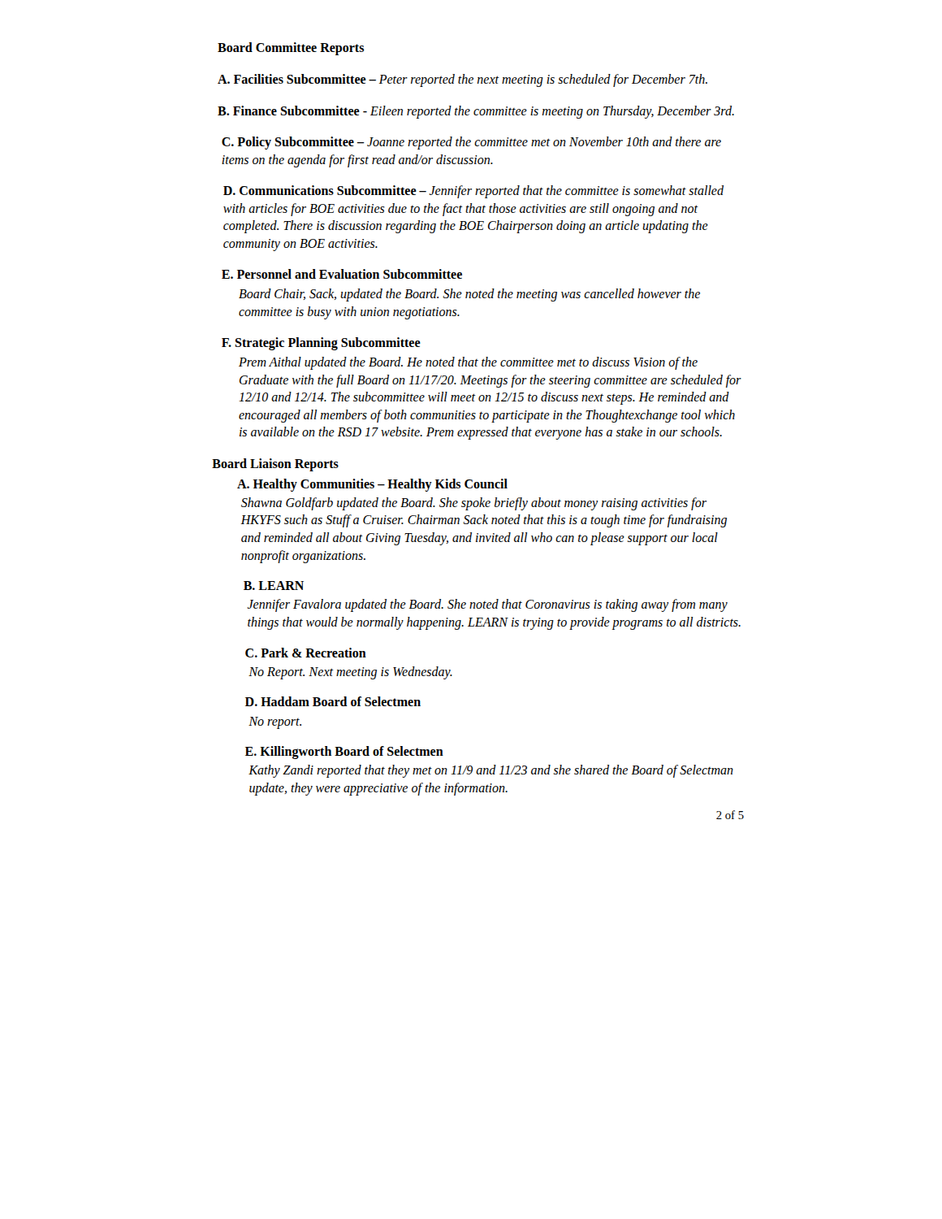Board Committee Reports
A. Facilities Subcommittee – Peter reported the next meeting is scheduled for December 7th.
B. Finance Subcommittee - Eileen reported the committee is meeting on Thursday, December 3rd.
C. Policy Subcommittee – Joanne reported the committee met on November 10th and there are items on the agenda for first read and/or discussion.
D. Communications Subcommittee – Jennifer reported that the committee is somewhat stalled with articles for BOE activities due to the fact that those activities are still ongoing and not completed. There is discussion regarding the BOE Chairperson doing an article updating the community on BOE activities.
E. Personnel and Evaluation Subcommittee
Board Chair, Sack, updated the Board. She noted the meeting was cancelled however the committee is busy with union negotiations.
F. Strategic Planning Subcommittee
Prem Aithal updated the Board. He noted that the committee met to discuss Vision of the Graduate with the full Board on 11/17/20. Meetings for the steering committee are scheduled for 12/10 and 12/14. The subcommittee will meet on 12/15 to discuss next steps. He reminded and encouraged all members of both communities to participate in the Thoughtexchange tool which is available on the RSD 17 website. Prem expressed that everyone has a stake in our schools.
Board Liaison Reports
A. Healthy Communities – Healthy Kids Council
Shawna Goldfarb updated the Board. She spoke briefly about money raising activities for HKYFS such as Stuff a Cruiser. Chairman Sack noted that this is a tough time for fundraising and reminded all about Giving Tuesday, and invited all who can to please support our local nonprofit organizations.
B. LEARN
Jennifer Favalora updated the Board. She noted that Coronavirus is taking away from many things that would be normally happening. LEARN is trying to provide programs to all districts.
C. Park & Recreation
No Report. Next meeting is Wednesday.
D. Haddam Board of Selectmen
No report.
E. Killingworth Board of Selectmen
Kathy Zandi reported that they met on 11/9 and 11/23 and she shared the Board of Selectman update, they were appreciative of the information.
2 of 5